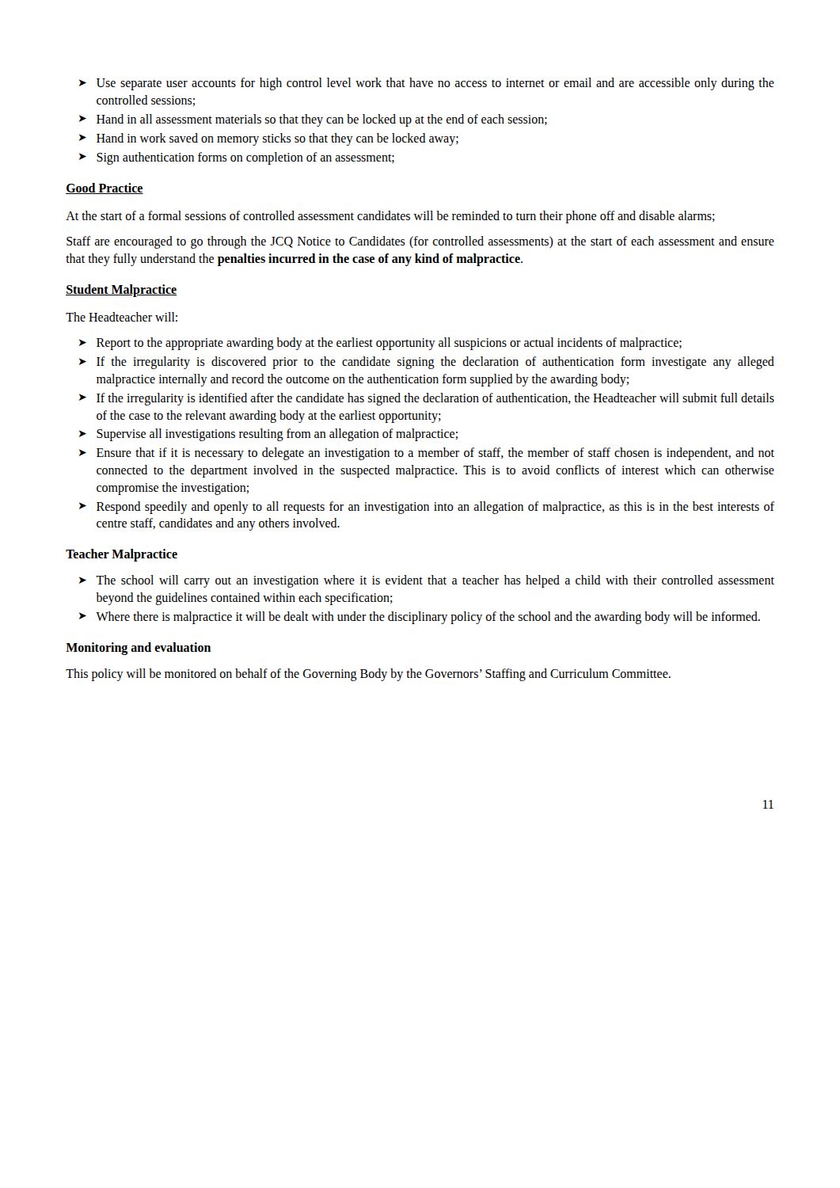Use separate user accounts for high control level work that have no access to internet or email and are accessible only during the controlled sessions;
Hand in all assessment materials so that they can be locked up at the end of each session;
Hand in work saved on memory sticks so that they can be locked away;
Sign authentication forms on completion of an assessment;
Good Practice
At the start of a formal sessions of controlled assessment candidates will be reminded to turn their phone off and disable alarms;
Staff are encouraged to go through the JCQ Notice to Candidates (for controlled assessments) at the start of each assessment and ensure that they fully understand the penalties incurred in the case of any kind of malpractice.
Student Malpractice
The Headteacher will:
Report to the appropriate awarding body at the earliest opportunity all suspicions or actual incidents of malpractice;
If the irregularity is discovered prior to the candidate signing the declaration of authentication form investigate any alleged malpractice internally and record the outcome on the authentication form supplied by the awarding body;
If the irregularity is identified after the candidate has signed the declaration of authentication, the Headteacher will submit full details of the case to the relevant awarding body at the earliest opportunity;
Supervise all investigations resulting from an allegation of malpractice;
Ensure that if it is necessary to delegate an investigation to a member of staff, the member of staff chosen is independent, and not connected to the department involved in the suspected malpractice. This is to avoid conflicts of interest which can otherwise compromise the investigation;
Respond speedily and openly to all requests for an investigation into an allegation of malpractice, as this is in the best interests of centre staff, candidates and any others involved.
Teacher Malpractice
The school will carry out an investigation where it is evident that a teacher has helped a child with their controlled assessment beyond the guidelines contained within each specification;
Where there is malpractice it will be dealt with under the disciplinary policy of the school and the awarding body will be informed.
Monitoring and evaluation
This policy will be monitored on behalf of the Governing Body by the Governors’ Staffing and Curriculum Committee.
11